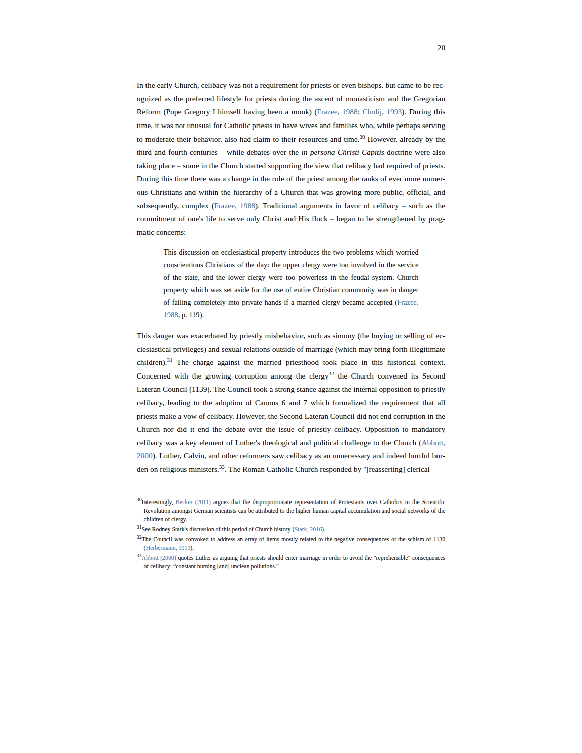20
In the early Church, celibacy was not a requirement for priests or even bishops, but came to be recognized as the preferred lifestyle for priests during the ascent of monasticism and the Gregorian Reform (Pope Gregory I himself having been a monk) (Frazee, 1988; Cholij, 1993). During this time, it was not unusual for Catholic priests to have wives and families who, while perhaps serving to moderate their behavior, also had claim to their resources and time.30 However, already by the third and fourth centuries – while debates over the in persona Christi Capitis doctrine were also taking place – some in the Church started supporting the view that celibacy had required of priests. During this time there was a change in the role of the priest among the ranks of ever more numerous Christians and within the hierarchy of a Church that was growing more public, official, and subsequently, complex (Frazee, 1988). Traditional arguments in favor of celibacy – such as the commitment of one's life to serve only Christ and His flock – began to be strengthened by pragmatic concerns:
This discussion on ecclesiastical property introduces the two problems which worried conscientious Christians of the day: the upper clergy were too involved in the service of the state, and the lower clergy were too powerless in the feudal system. Church property which was set aside for the use of entire Christian community was in danger of falling completely into private hands if a married clergy became accepted (Frazee, 1988, p. 119).
This danger was exacerbated by priestly misbehavior, such as simony (the buying or selling of ecclesiastical privileges) and sexual relations outside of marriage (which may bring forth illegitimate children).31 The charge against the married priesthood took place in this historical context. Concerned with the growing corruption among the clergy32 the Church convened its Second Lateran Council (1139). The Council took a strong stance against the internal opposition to priestly celibacy, leading to the adoption of Canons 6 and 7 which formalized the requirement that all priests make a vow of celibacy. However, the Second Lateran Council did not end corruption in the Church nor did it end the debate over the issue of priestly celibacy. Opposition to mandatory celibacy was a key element of Luther's theological and political challenge to the Church (Abbott, 2000). Luther, Calvin, and other reformers saw celibacy as an unnecessary and indeed hurtful burden on religious ministers.33. The Roman Catholic Church responded by "[reasserting] clerical
30Interestingly, Becker (2011) argues that the disproportionate representation of Protestants over Catholics in the Scientific Revolution amongst German scientists can be attributed to the higher human capital accumulation and social networks of the children of clergy.
31See Rodney Stark's discussion of this period of Church history (Stark, 2016).
32The Council was convoked to address an array of items mostly related to the negative consequences of the schism of 1130 (Herbermann, 1913).
33Abbott (2000) quotes Luther as arguing that priests should enter marriage in order to avoid the "reprehensible" consequences of celibacy: “constant burning [and] unclean pollutions."